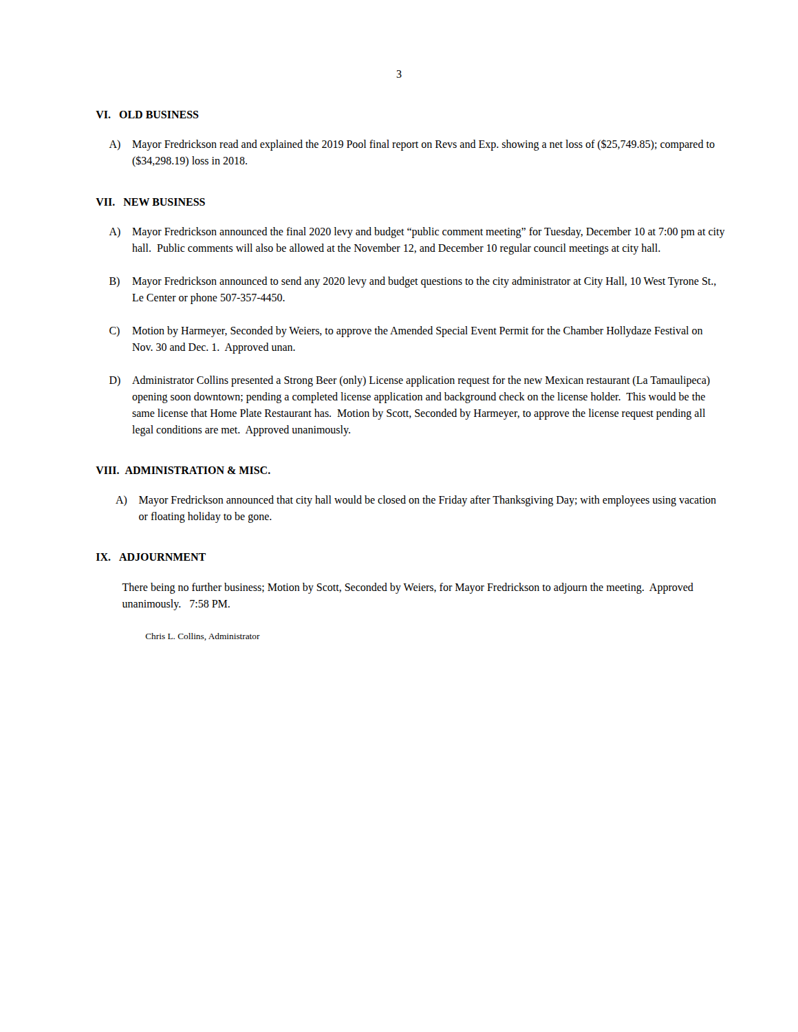3
VI. OLD BUSINESS
A) Mayor Fredrickson read and explained the 2019 Pool final report on Revs and Exp. showing a net loss of ($25,749.85); compared to ($34,298.19) loss in 2018.
VII. NEW BUSINESS
A) Mayor Fredrickson announced the final 2020 levy and budget “public comment meeting” for Tuesday, December 10 at 7:00 pm at city hall. Public comments will also be allowed at the November 12, and December 10 regular council meetings at city hall.
B) Mayor Fredrickson announced to send any 2020 levy and budget questions to the city administrator at City Hall, 10 West Tyrone St., Le Center or phone 507-357-4450.
C) Motion by Harmeyer, Seconded by Weiers, to approve the Amended Special Event Permit for the Chamber Hollydaze Festival on Nov. 30 and Dec. 1. Approved unan.
D) Administrator Collins presented a Strong Beer (only) License application request for the new Mexican restaurant (La Tamaulipeca) opening soon downtown; pending a completed license application and background check on the license holder. This would be the same license that Home Plate Restaurant has. Motion by Scott, Seconded by Harmeyer, to approve the license request pending all legal conditions are met. Approved unanimously.
VIII. ADMINISTRATION & MISC.
A) Mayor Fredrickson announced that city hall would be closed on the Friday after Thanksgiving Day; with employees using vacation or floating holiday to be gone.
IX. ADJOURNMENT
There being no further business; Motion by Scott, Seconded by Weiers, for Mayor Fredrickson to adjourn the meeting. Approved unanimously. 7:58 PM.
Chris L. Collins, Administrator